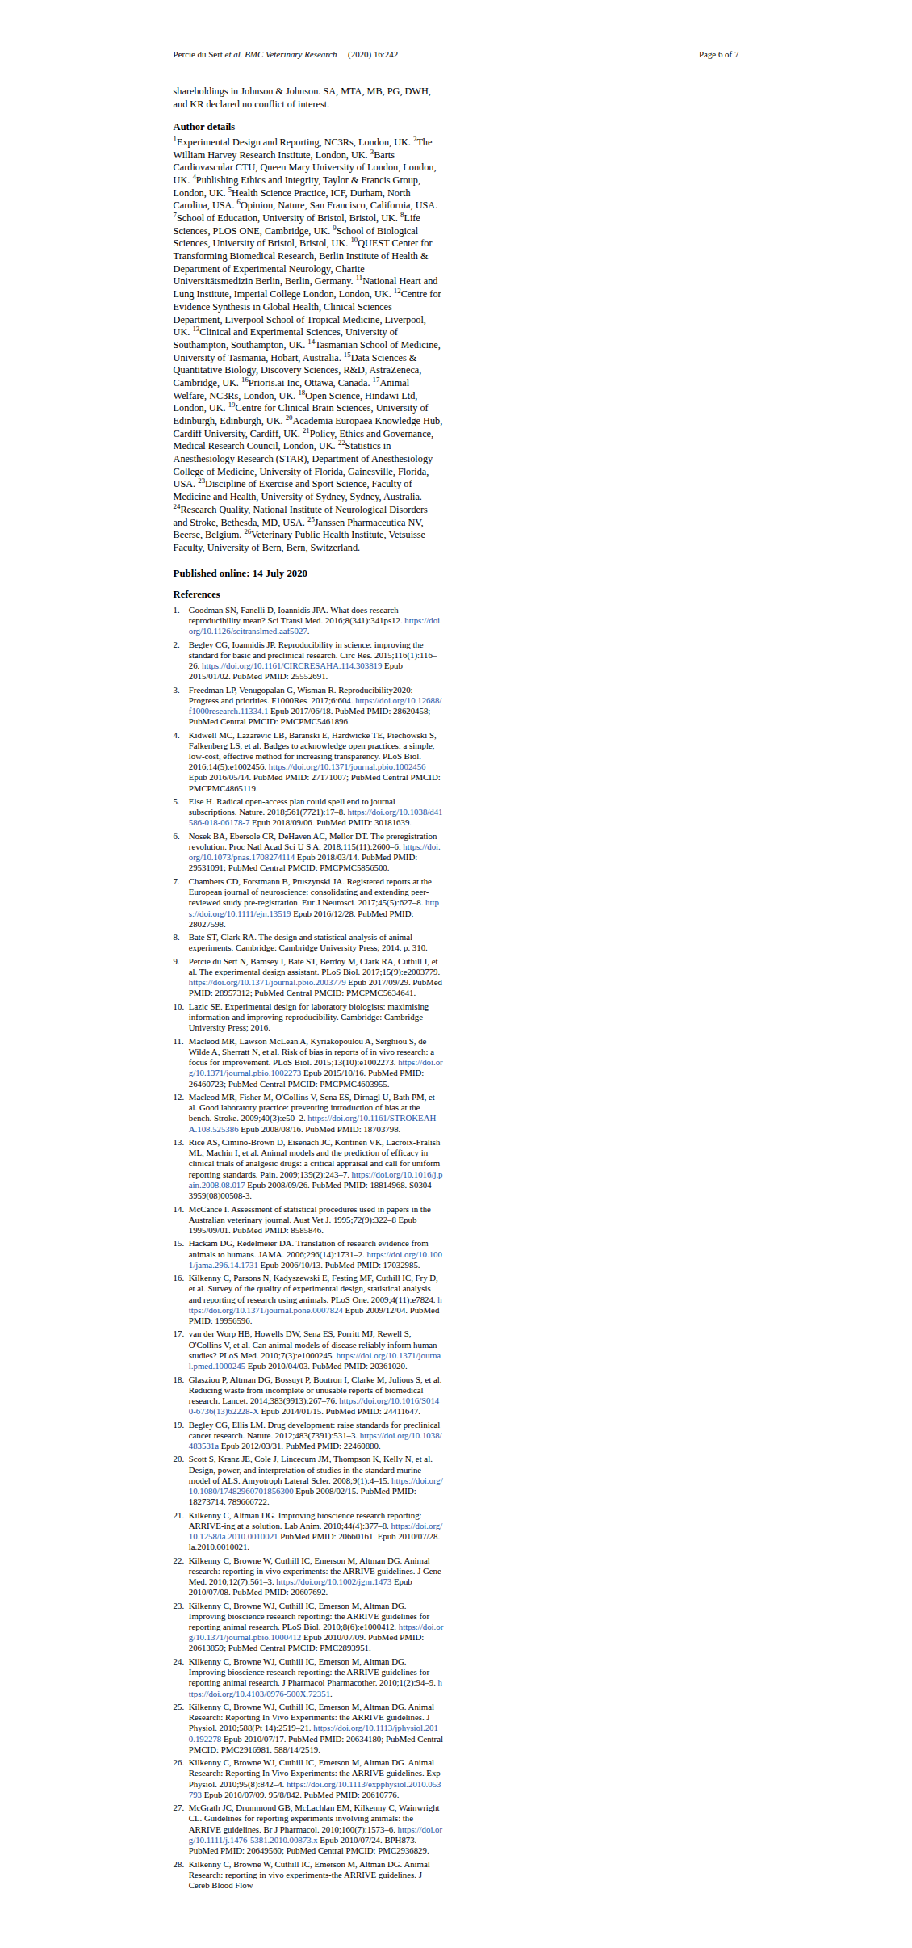Percie du Sert et al. BMC Veterinary Research (2020) 16:242
Page 6 of 7
shareholdings in Johnson & Johnson. SA, MTA, MB, PG, DWH, and KR declared no conflict of interest.
Author details
1Experimental Design and Reporting, NC3Rs, London, UK. 2The William Harvey Research Institute, London, UK. 3Barts Cardiovascular CTU, Queen Mary University of London, London, UK. 4Publishing Ethics and Integrity, Taylor & Francis Group, London, UK. 5Health Science Practice, ICF, Durham, North Carolina, USA. 6Opinion, Nature, San Francisco, California, USA. 7School of Education, University of Bristol, Bristol, UK. 8Life Sciences, PLOS ONE, Cambridge, UK. 9School of Biological Sciences, University of Bristol, Bristol, UK. 10QUEST Center for Transforming Biomedical Research, Berlin Institute of Health & Department of Experimental Neurology, Charite Universitätsmedizin Berlin, Berlin, Germany. 11National Heart and Lung Institute, Imperial College London, London, UK. 12Centre for Evidence Synthesis in Global Health, Clinical Sciences Department, Liverpool School of Tropical Medicine, Liverpool, UK. 13Clinical and Experimental Sciences, University of Southampton, Southampton, UK. 14Tasmanian School of Medicine, University of Tasmania, Hobart, Australia. 15Data Sciences & Quantitative Biology, Discovery Sciences, R&D, AstraZeneca, Cambridge, UK. 16Prioris.ai Inc, Ottawa, Canada. 17Animal Welfare, NC3Rs, London, UK. 18Open Science, Hindawi Ltd, London, UK. 19Centre for Clinical Brain Sciences, University of Edinburgh, Edinburgh, UK. 20Academia Europaea Knowledge Hub, Cardiff University, Cardiff, UK. 21Policy, Ethics and Governance, Medical Research Council, London, UK. 22Statistics in Anesthesiology Research (STAR), Department of Anesthesiology College of Medicine, University of Florida, Gainesville, Florida, USA. 23Discipline of Exercise and Sport Science, Faculty of Medicine and Health, University of Sydney, Sydney, Australia. 24Research Quality, National Institute of Neurological Disorders and Stroke, Bethesda, MD, USA. 25Janssen Pharmaceutica NV, Beerse, Belgium. 26Veterinary Public Health Institute, Vetsuisse Faculty, University of Bern, Bern, Switzerland.
Published online: 14 July 2020
References
Goodman SN, Fanelli D, Ioannidis JPA. What does research reproducibility mean? Sci Transl Med. 2016;8(341):341ps12. https://doi.org/10.1126/scitranslmed.aaf5027.
Begley CG, Ioannidis JP. Reproducibility in science: improving the standard for basic and preclinical research. Circ Res. 2015;116(1):116–26. https://doi.org/10.1161/CIRCRESAHA.114.303819 Epub 2015/01/02. PubMed PMID: 25552691.
Freedman LP, Venugopalan G, Wisman R. Reproducibility2020: Progress and priorities. F1000Res. 2017;6:604. https://doi.org/10.12688/f1000research.11334.1 Epub 2017/06/18. PubMed PMID: 28620458; PubMed Central PMCID: PMCPMC5461896.
Kidwell MC, Lazarevic LB, Baranski E, Hardwicke TE, Piechowski S, Falkenberg LS, et al. Badges to acknowledge open practices: a simple, low-cost, effective method for increasing transparency. PLoS Biol. 2016;14(5):e1002456. https://doi.org/10.1371/journal.pbio.1002456 Epub 2016/05/14. PubMed PMID: 27171007; PubMed Central PMCID: PMCPMC4865119.
Else H. Radical open-access plan could spell end to journal subscriptions. Nature. 2018;561(7721):17–8. https://doi.org/10.1038/d41586-018-06178-7 Epub 2018/09/06. PubMed PMID: 30181639.
Nosek BA, Ebersole CR, DeHaven AC, Mellor DT. The preregistration revolution. Proc Natl Acad Sci U S A. 2018;115(11):2600–6. https://doi.org/10.1073/pnas.1708274114 Epub 2018/03/14. PubMed PMID: 29531091; PubMed Central PMCID: PMCPMC5856500.
Chambers CD, Forstmann B, Pruszynski JA. Registered reports at the European journal of neuroscience: consolidating and extending peer-reviewed study pre-registration. Eur J Neurosci. 2017;45(5):627–8. https://doi.org/10.1111/ejn.13519 Epub 2016/12/28. PubMed PMID: 28027598.
Bate ST, Clark RA. The design and statistical analysis of animal experiments. Cambridge: Cambridge University Press; 2014. p. 310.
Percie du Sert N, Bamsey I, Bate ST, Berdoy M, Clark RA, Cuthill I, et al. The experimental design assistant. PLoS Biol. 2017;15(9):e2003779. https://doi.org/10.1371/journal.pbio.2003779 Epub 2017/09/29. PubMed PMID: 28957312; PubMed Central PMCID: PMCPMC5634641.
Lazic SE. Experimental design for laboratory biologists: maximising information and improving reproducibility. Cambridge: Cambridge University Press; 2016.
Macleod MR, Lawson McLean A, Kyriakopoulou A, Serghiou S, de Wilde A, Sherratt N, et al. Risk of bias in reports of in vivo research: a focus for improvement. PLoS Biol. 2015;13(10):e1002273. https://doi.org/10.1371/journal.pbio.1002273 Epub 2015/10/16. PubMed PMID: 26460723; PubMed Central PMCID: PMCPMC4603955.
Macleod MR, Fisher M, O'Collins V, Sena ES, Dirnagl U, Bath PM, et al. Good laboratory practice: preventing introduction of bias at the bench. Stroke. 2009;40(3):e50–2. https://doi.org/10.1161/STROKEAHA.108.525386 Epub 2008/08/16. PubMed PMID: 18703798.
Rice AS, Cimino-Brown D, Eisenach JC, Kontinen VK, Lacroix-Fralish ML, Machin I, et al. Animal models and the prediction of efficacy in clinical trials of analgesic drugs: a critical appraisal and call for uniform reporting standards. Pain. 2009;139(2):243–7. https://doi.org/10.1016/j.pain.2008.08.017 Epub 2008/09/26. PubMed PMID: 18814968. S0304-3959(08)00508-3.
McCance I. Assessment of statistical procedures used in papers in the Australian veterinary journal. Aust Vet J. 1995;72(9):322–8 Epub 1995/09/01. PubMed PMID: 8585846.
Hackam DG, Redelmeier DA. Translation of research evidence from animals to humans. JAMA. 2006;296(14):1731–2. https://doi.org/10.1001/jama.296.14.1731 Epub 2006/10/13. PubMed PMID: 17032985.
Kilkenny C, Parsons N, Kadyszewski E, Festing MF, Cuthill IC, Fry D, et al. Survey of the quality of experimental design, statistical analysis and reporting of research using animals. PLoS One. 2009;4(11):e7824. https://doi.org/10.1371/journal.pone.0007824 Epub 2009/12/04. PubMed PMID: 19956596.
van der Worp HB, Howells DW, Sena ES, Porritt MJ, Rewell S, O'Collins V, et al. Can animal models of disease reliably inform human studies? PLoS Med. 2010;7(3):e1000245. https://doi.org/10.1371/journal.pmed.1000245 Epub 2010/04/03. PubMed PMID: 20361020.
Glasziou P, Altman DG, Bossuyt P, Boutron I, Clarke M, Julious S, et al. Reducing waste from incomplete or unusable reports of biomedical research. Lancet. 2014;383(9913):267–76. https://doi.org/10.1016/S0140-6736(13)62228-X Epub 2014/01/15. PubMed PMID: 24411647.
Begley CG, Ellis LM. Drug development: raise standards for preclinical cancer research. Nature. 2012;483(7391):531–3. https://doi.org/10.1038/483531a Epub 2012/03/31. PubMed PMID: 22460880.
Scott S, Kranz JE, Cole J, Lincecum JM, Thompson K, Kelly N, et al. Design, power, and interpretation of studies in the standard murine model of ALS. Amyotroph Lateral Scler. 2008;9(1):4–15. https://doi.org/10.1080/17482960701856300 Epub 2008/02/15. PubMed PMID: 18273714. 789666722.
Kilkenny C, Altman DG. Improving bioscience research reporting: ARRIVE-ing at a solution. Lab Anim. 2010;44(4):377–8. https://doi.org/10.1258/la.2010.0010021 PubMed PMID: 20660161. Epub 2010/07/28. la.2010.0010021.
Kilkenny C, Browne W, Cuthill IC, Emerson M, Altman DG. Animal research: reporting in vivo experiments: the ARRIVE guidelines. J Gene Med. 2010;12(7):561–3. https://doi.org/10.1002/jgm.1473 Epub 2010/07/08. PubMed PMID: 20607692.
Kilkenny C, Browne WJ, Cuthill IC, Emerson M, Altman DG. Improving bioscience research reporting: the ARRIVE guidelines for reporting animal research. PLoS Biol. 2010;8(6):e1000412. https://doi.org/10.1371/journal.pbio.1000412 Epub 2010/07/09. PubMed PMID: 20613859; PubMed Central PMCID: PMC2893951.
Kilkenny C, Browne WJ, Cuthill IC, Emerson M, Altman DG. Improving bioscience research reporting: the ARRIVE guidelines for reporting animal research. J Pharmacol Pharmacother. 2010;1(2):94–9. https://doi.org/10.4103/0976-500X.72351.
Kilkenny C, Browne WJ, Cuthill IC, Emerson M, Altman DG. Animal Research: Reporting In Vivo Experiments: the ARRIVE guidelines. J Physiol. 2010;588(Pt 14):2519–21. https://doi.org/10.1113/jphysiol.2010.192278 Epub 2010/07/17. PubMed PMID: 20634180; PubMed Central PMCID: PMC2916981. 588/14/2519.
Kilkenny C, Browne WJ, Cuthill IC, Emerson M, Altman DG. Animal Research: Reporting In Vivo Experiments: the ARRIVE guidelines. Exp Physiol. 2010;95(8):842–4. https://doi.org/10.1113/expphysiol.2010.053793 Epub 2010/07/09. 95/8/842. PubMed PMID: 20610776.
McGrath JC, Drummond GB, McLachlan EM, Kilkenny C, Wainwright CL. Guidelines for reporting experiments involving animals: the ARRIVE guidelines. Br J Pharmacol. 2010;160(7):1573–6. https://doi.org/10.1111/j.1476-5381.2010.00873.x Epub 2010/07/24. BPH873. PubMed PMID: 20649560; PubMed Central PMCID: PMC2936829.
Kilkenny C, Browne W, Cuthill IC, Emerson M, Altman DG. Animal Research: reporting in vivo experiments-the ARRIVE guidelines. J Cereb Blood Flow